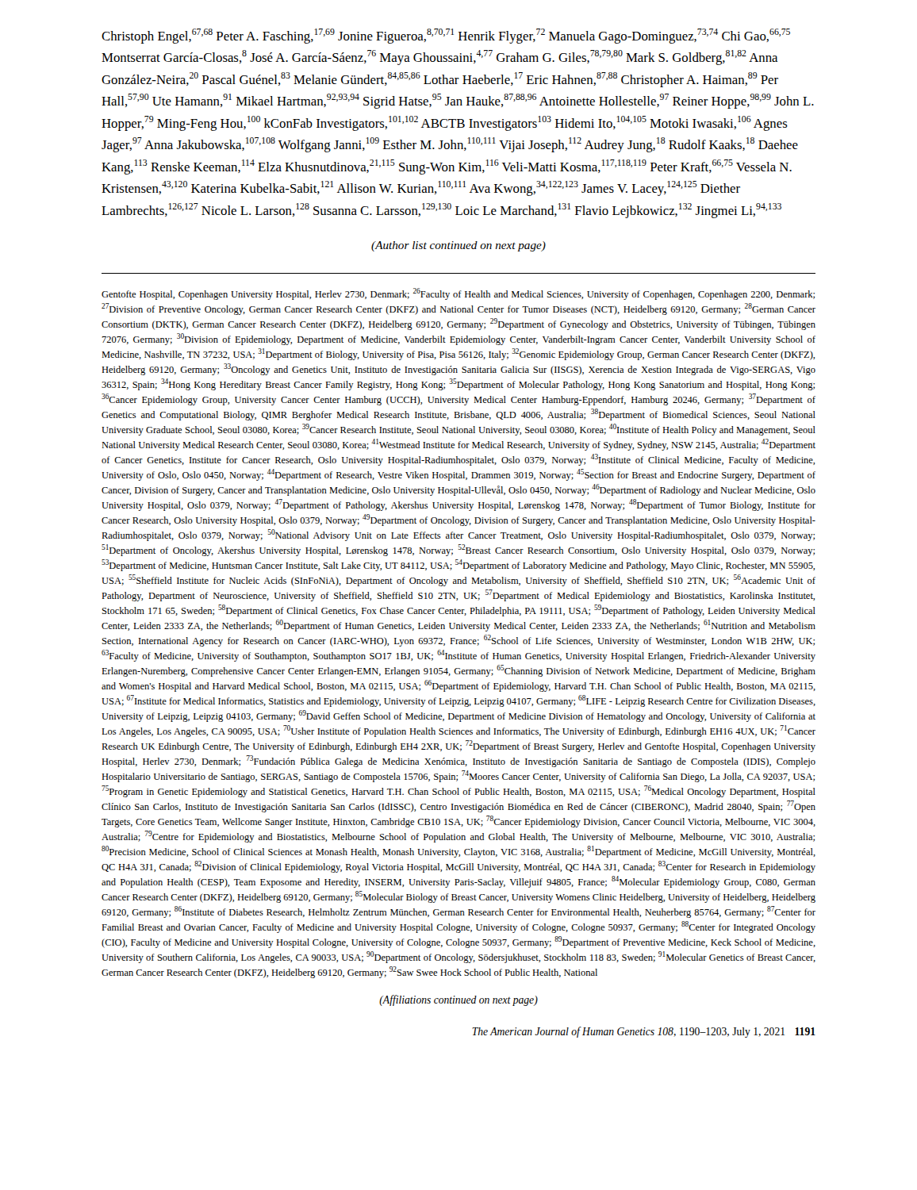Christoph Engel,67,68 Peter A. Fasching,17,69 Jonine Figueroa,8,70,71 Henrik Flyger,72 Manuela Gago-Dominguez,73,74 Chi Gao,66,75 Montserrat García-Closas,8 José A. García-Sáenz,76 Maya Ghoussaini,4,77 Graham G. Giles,78,79,80 Mark S. Goldberg,81,82 Anna González-Neira,20 Pascal Guénel,83 Melanie Gündert,84,85,86 Lothar Haeberle,17 Eric Hahnen,87,88 Christopher A. Haiman,89 Per Hall,57,90 Ute Hamann,91 Mikael Hartman,92,93,94 Sigrid Hatse,95 Jan Hauke,87,88,96 Antoinette Hollestelle,97 Reiner Hoppe,98,99 John L. Hopper,79 Ming-Feng Hou,100 kConFab Investigators,101,102 ABCTB Investigators103 Hidemi Ito,104,105 Motoki Iwasaki,106 Agnes Jager,97 Anna Jakubowska,107,108 Wolfgang Janni,109 Esther M. John,110,111 Vijai Joseph,112 Audrey Jung,18 Rudolf Kaaks,18 Daehee Kang,113 Renske Keeman,114 Elza Khusnutdinova,21,115 Sung-Won Kim,116 Veli-Matti Kosma,117,118,119 Peter Kraft,66,75 Vessela N. Kristensen,43,120 Katerina Kubelka-Sabit,121 Allison W. Kurian,110,111 Ava Kwong,34,122,123 James V. Lacey,124,125 Diether Lambrechts,126,127 Nicole L. Larson,128 Susanna C. Larsson,129,130 Loic Le Marchand,131 Flavio Lejbkowicz,132 Jingmei Li,94,133
(Author list continued on next page)
Gentofte Hospital, Copenhagen University Hospital, Herlev 2730, Denmark; 26Faculty of Health and Medical Sciences, University of Copenhagen, Copenhagen 2200, Denmark; 27Division of Preventive Oncology, German Cancer Research Center (DKFZ) and National Center for Tumor Diseases (NCT), Heidelberg 69120, Germany; 28German Cancer Consortium (DKTK), German Cancer Research Center (DKFZ), Heidelberg 69120, Germany; 29Department of Gynecology and Obstetrics, University of Tübingen, Tübingen 72076, Germany; 30Division of Epidemiology, Department of Medicine, Vanderbilt Epidemiology Center, Vanderbilt-Ingram Cancer Center, Vanderbilt University School of Medicine, Nashville, TN 37232, USA; 31Department of Biology, University of Pisa, Pisa 56126, Italy; 32Genomic Epidemiology Group, German Cancer Research Center (DKFZ), Heidelberg 69120, Germany; 33Oncology and Genetics Unit, Instituto de Investigación Sanitaria Galicia Sur (IISGS), Xerencia de Xestion Integrada de Vigo-SERGAS, Vigo 36312, Spain; 34Hong Kong Hereditary Breast Cancer Family Registry, Hong Kong; 35Department of Molecular Pathology, Hong Kong Sanatorium and Hospital, Hong Kong; 36Cancer Epidemiology Group, University Cancer Center Hamburg (UCCH), University Medical Center Hamburg-Eppendorf, Hamburg 20246, Germany; 37Department of Genetics and Computational Biology, QIMR Berghofer Medical Research Institute, Brisbane, QLD 4006, Australia; 38Department of Biomedical Sciences, Seoul National University Graduate School, Seoul 03080, Korea; 39Cancer Research Institute, Seoul National University, Seoul 03080, Korea; 40Institute of Health Policy and Management, Seoul National University Medical Research Center, Seoul 03080, Korea; 41Westmead Institute for Medical Research, University of Sydney, Sydney, NSW 2145, Australia; 42Department of Cancer Genetics, Institute for Cancer Research, Oslo University Hospital-Radiumhospitalet, Oslo 0379, Norway; 43Institute of Clinical Medicine, Faculty of Medicine, University of Oslo, Oslo 0450, Norway; 44Department of Research, Vestre Viken Hospital, Drammen 3019, Norway; 45Section for Breast and Endocrine Surgery, Department of Cancer, Division of Surgery, Cancer and Transplantation Medicine, Oslo University Hospital-Ullevål, Oslo 0450, Norway; 46Department of Radiology and Nuclear Medicine, Oslo University Hospital, Oslo 0379, Norway; 47Department of Pathology, Akershus University Hospital, Lørenskog 1478, Norway; 48Department of Tumor Biology, Institute for Cancer Research, Oslo University Hospital, Oslo 0379, Norway; 49Department of Oncology, Division of Surgery, Cancer and Transplantation Medicine, Oslo University Hospital-Radiumhospitalet, Oslo 0379, Norway; 50National Advisory Unit on Late Effects after Cancer Treatment, Oslo University Hospital-Radiumhospitalet, Oslo 0379, Norway; 51Department of Oncology, Akershus University Hospital, Lørenskog 1478, Norway; 52Breast Cancer Research Consortium, Oslo University Hospital, Oslo 0379, Norway; 53Department of Medicine, Huntsman Cancer Institute, Salt Lake City, UT 84112, USA; 54Department of Laboratory Medicine and Pathology, Mayo Clinic, Rochester, MN 55905, USA; 55Sheffield Institute for Nucleic Acids (SInFoNiA), Department of Oncology and Metabolism, University of Sheffield, Sheffield S10 2TN, UK; 56Academic Unit of Pathology, Department of Neuroscience, University of Sheffield, Sheffield S10 2TN, UK; 57Department of Medical Epidemiology and Biostatistics, Karolinska Institutet, Stockholm 171 65, Sweden; 58Department of Clinical Genetics, Fox Chase Cancer Center, Philadelphia, PA 19111, USA; 59Department of Pathology, Leiden University Medical Center, Leiden 2333 ZA, the Netherlands; 60Department of Human Genetics, Leiden University Medical Center, Leiden 2333 ZA, the Netherlands; 61Nutrition and Metabolism Section, International Agency for Research on Cancer (IARC-WHO), Lyon 69372, France; 62School of Life Sciences, University of Westminster, London W1B 2HW, UK; 63Faculty of Medicine, University of Southampton, Southampton SO17 1BJ, UK; 64Institute of Human Genetics, University Hospital Erlangen, Friedrich-Alexander University Erlangen-Nuremberg, Comprehensive Cancer Center Erlangen-EMN, Erlangen 91054, Germany; 65Channing Division of Network Medicine, Department of Medicine, Brigham and Women's Hospital and Harvard Medical School, Boston, MA 02115, USA; 66Department of Epidemiology, Harvard T.H. Chan School of Public Health, Boston, MA 02115, USA; 67Institute for Medical Informatics, Statistics and Epidemiology, University of Leipzig, Leipzig 04107, Germany; 68LIFE - Leipzig Research Centre for Civilization Diseases, University of Leipzig, Leipzig 04103, Germany; 69David Geffen School of Medicine, Department of Medicine Division of Hematology and Oncology, University of California at Los Angeles, Los Angeles, CA 90095, USA; 70Usher Institute of Population Health Sciences and Informatics, The University of Edinburgh, Edinburgh EH16 4UX, UK; 71Cancer Research UK Edinburgh Centre, The University of Edinburgh, Edinburgh EH4 2XR, UK; 72Department of Breast Surgery, Herlev and Gentofte Hospital, Copenhagen University Hospital, Herlev 2730, Denmark; 73Fundación Pública Galega de Medicina Xenómica, Instituto de Investigación Sanitaria de Santiago de Compostela (IDIS), Complejo Hospitalario Universitario de Santiago, SERGAS, Santiago de Compostela 15706, Spain; 74Moores Cancer Center, University of California San Diego, La Jolla, CA 92037, USA; 75Program in Genetic Epidemiology and Statistical Genetics, Harvard T.H. Chan School of Public Health, Boston, MA 02115, USA; 76Medical Oncology Department, Hospital Clínico San Carlos, Instituto de Investigación Sanitaria San Carlos (IdISSC), Centro Investigación Biomédica en Red de Cáncer (CIBERONC), Madrid 28040, Spain; 77Open Targets, Core Genetics Team, Wellcome Sanger Institute, Hinxton, Cambridge CB10 1SA, UK; 78Cancer Epidemiology Division, Cancer Council Victoria, Melbourne, VIC 3004, Australia; 79Centre for Epidemiology and Biostatistics, Melbourne School of Population and Global Health, The University of Melbourne, Melbourne, VIC 3010, Australia; 80Precision Medicine, School of Clinical Sciences at Monash Health, Monash University, Clayton, VIC 3168, Australia; 81Department of Medicine, McGill University, Montréal, QC H4A 3J1, Canada; 82Division of Clinical Epidemiology, Royal Victoria Hospital, McGill University, Montréal, QC H4A 3J1, Canada; 83Center for Research in Epidemiology and Population Health (CESP), Team Exposome and Heredity, INSERM, University Paris-Saclay, Villejuif 94805, France; 84Molecular Epidemiology Group, C080, German Cancer Research Center (DKFZ), Heidelberg 69120, Germany; 85Molecular Biology of Breast Cancer, University Womens Clinic Heidelberg, University of Heidelberg, Heidelberg 69120, Germany; 86Institute of Diabetes Research, Helmholtz Zentrum München, German Research Center for Environmental Health, Neuherberg 85764, Germany; 87Center for Familial Breast and Ovarian Cancer, Faculty of Medicine and University Hospital Cologne, University of Cologne, Cologne 50937, Germany; 88Center for Integrated Oncology (CIO), Faculty of Medicine and University Hospital Cologne, University of Cologne, Cologne 50937, Germany; 89Department of Preventive Medicine, Keck School of Medicine, University of Southern California, Los Angeles, CA 90033, USA; 90Department of Oncology, Södersjukhuset, Stockholm 118 83, Sweden; 91Molecular Genetics of Breast Cancer, German Cancer Research Center (DKFZ), Heidelberg 69120, Germany; 92Saw Swee Hock School of Public Health, National
(Affiliations continued on next page)
The American Journal of Human Genetics 108, 1190–1203, July 1, 2021 1191